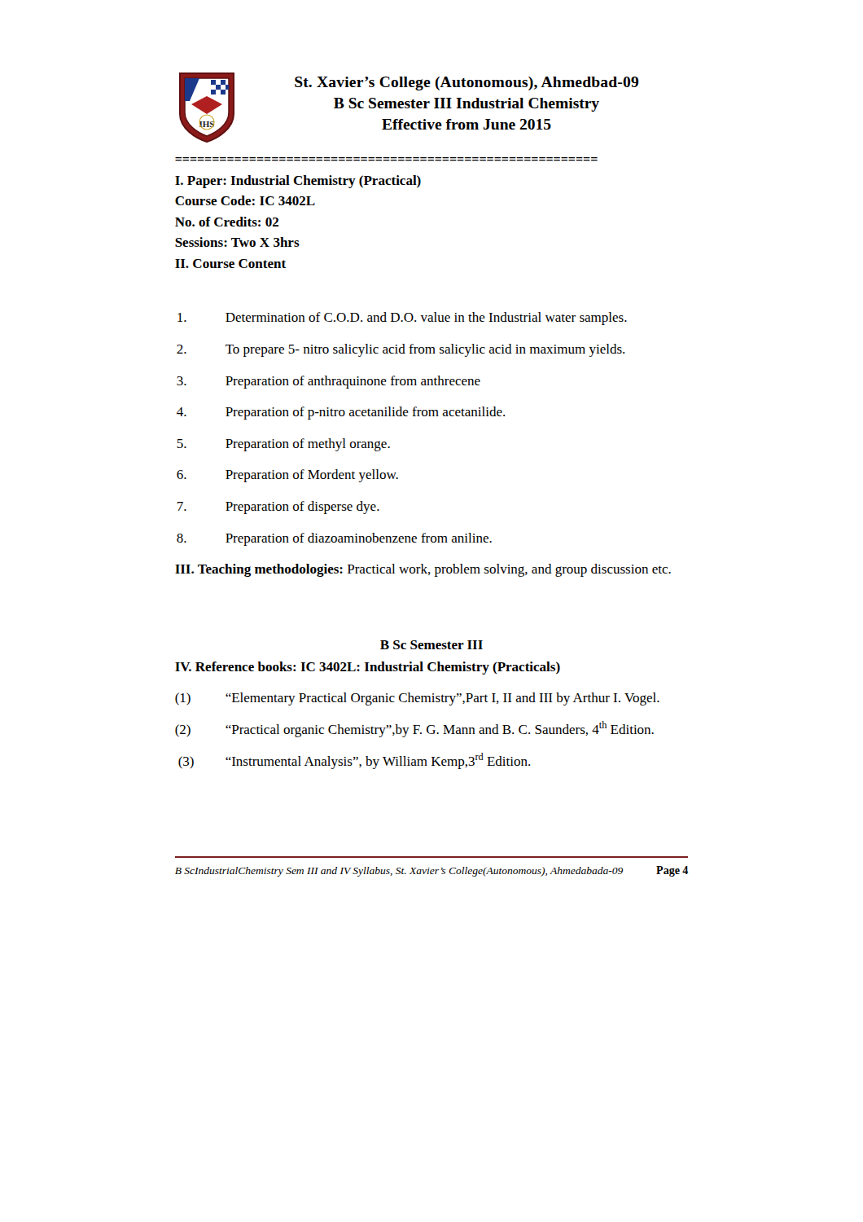IHS
St. Xavier’s College (Autonomous), Ahmedbad-09
B Sc Semester III Industrial Chemistry
Effective from June 2015
=========================================================
I. Paper: Industrial Chemistry (Practical)
Course Code: IC 3402L
No. of Credits: 02
Sessions: Two X 3hrs
II. Course Content
1. Determination of C.O.D. and D.O. value in the Industrial water samples.
2. To prepare 5- nitro salicylic acid from salicylic acid in maximum yields.
3. Preparation of anthraquinone from anthrecene
4. Preparation of p-nitro acetanilide from acetanilide.
5. Preparation of methyl orange.
6. Preparation of Mordent yellow.
7. Preparation of disperse dye.
8. Preparation of diazoaminobenzene from aniline.
III. Teaching methodologies: Practical work, problem solving, and group discussion etc.
B Sc Semester III
IV. Reference books: IC 3402L: Industrial Chemistry (Practicals)
(1)“Elementary Practical Organic Chemistry”,Part I, II and III by Arthur I. Vogel.
(2)“Practical organic Chemistry”,by F. G. Mann and B. C. Saunders, 4th Edition.
(3)“Instrumental Analysis”, by William Kemp,3rd Edition.
B ScIndustrialChemistry Sem III and IV Syllabus, St. Xavier’s College(Autonomous), Ahmedabada-09
Page 4